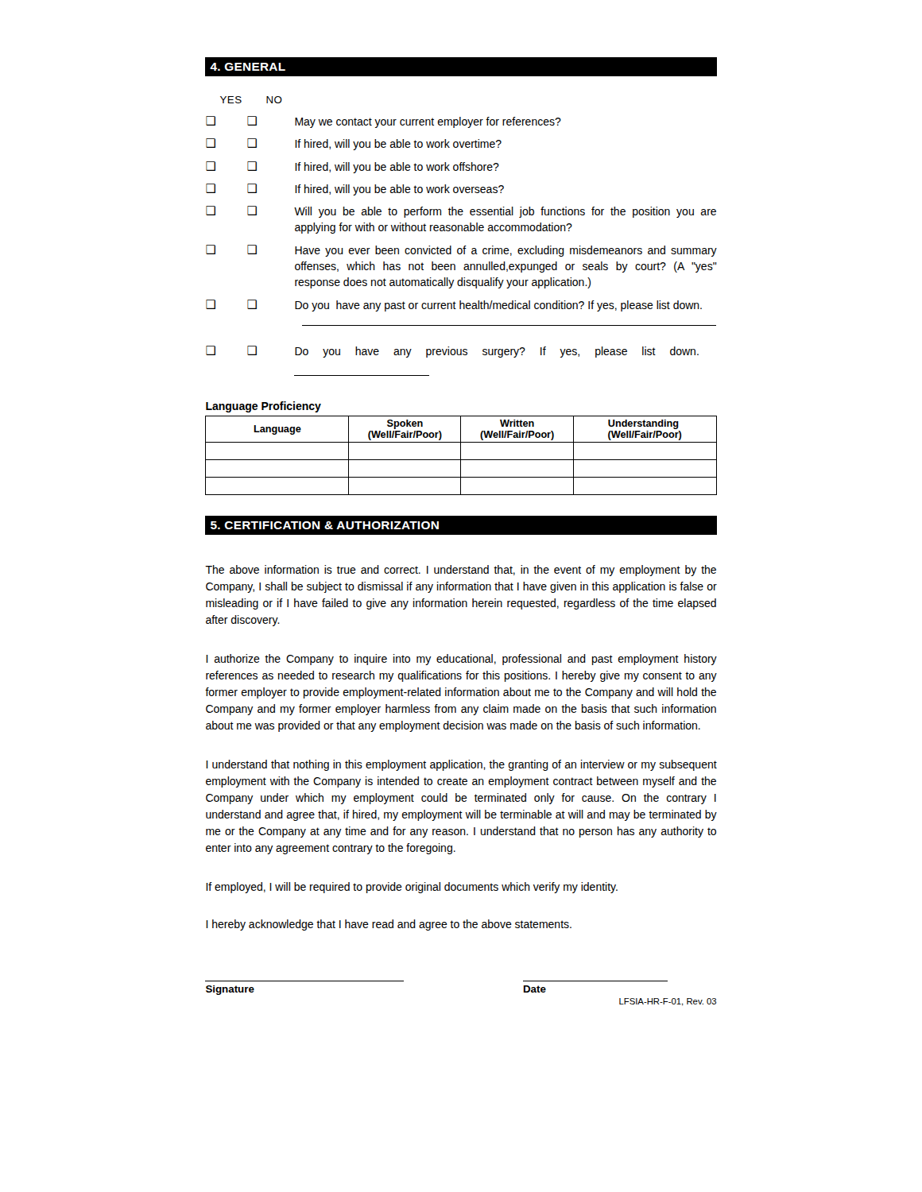4. GENERAL
YES NO
| ❑ | ❑ | May we contact your current employer for references? |
| ❑ | ❑ | If hired, will you be able to work overtime? |
| ❑ | ❑ | If hired, will you be able to work offshore? |
| ❑ | ❑ | If hired, will you be able to work overseas? |
| ❑ | ❑ | Will you be able to perform the essential job functions for the position you are applying for with or without reasonable accommodation? |
| ❑ | ❑ | Have you ever been convicted of a crime, excluding misdemeanors and summary offenses, which has not been annulled,expunged or seals by court? (A "yes" response does not automatically disqualify your application.) |
| ❑ | ❑ | Do you have any past or current health/medical condition? If yes, please list down. |
| ❑ | ❑ | Do you have any previous surgery? If yes, please list down. |
Language Proficiency
| Language | Spoken (Well/Fair/Poor) | Written (Well/Fair/Poor) | Understanding (Well/Fair/Poor) |
| --- | --- | --- | --- |
5. CERTIFICATION & AUTHORIZATION
The above information is true and correct. I understand that, in the event of my employment by the Company, I shall be subject to dismissal if any information that I have given in this application is false or misleading or if I have failed to give any information herein requested, regardless of the time elapsed after discovery.
I authorize the Company to inquire into my educational, professional and past employment history references as needed to research my qualifications for this positions. I hereby give my consent to any former employer to provide employment-related information about me to the Company and will hold the Company and my former employer harmless from any claim made on the basis that such information about me was provided or that any employment decision was made on the basis of such information.
I understand that nothing in this employment application, the granting of an interview or my subsequent employment with the Company is intended to create an employment contract between myself and the Company under which my employment could be terminated only for cause. On the contrary I understand and agree that, if hired, my employment will be terminable at will and may be terminated by me or the Company at any time and for any reason. I understand that no person has any authority to enter into any agreement contrary to the foregoing.
If employed, I will be required to provide original documents which verify my identity.
I hereby acknowledge that I have read and agree to the above statements.
Signature
Date
LFSIA-HR-F-01, Rev. 03